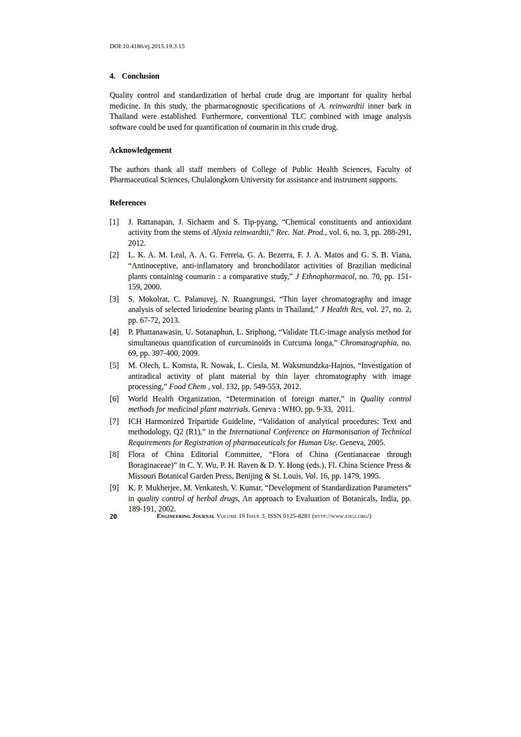DOI:10.4186/ej.2015.19.3.15
4. Conclusion
Quality control and standardization of herbal crude drug are important for quality herbal medicine. In this study, the pharmacognostic specifications of A. reinwardtii inner bark in Thailand were established. Furthermore, conventional TLC combined with image analysis software could be used for quantification of coumarin in this crude drug.
Acknowledgement
The authors thank all staff members of College of Public Health Sciences, Faculty of Pharmaceutical Sciences, Chulalongkorn University for assistance and instrument supports.
References
[1] J. Rattanapan, J. Sichaem and S. Tip-pyang, “Chemical constituents and antioxidant activity from the stems of Alyxia reinwardtii,” Rec. Nat. Prod., vol. 6, no. 3, pp. 288-291, 2012.
[2] L. K. A. M. Leal, A. A. G. Ferreia, G. A. Bezerra, F. J. A. Matos and G. S. B. Viana, “Antinoceptive, anti-inflamatory and bronchodilator activities of Brazilian medicinal plants containing coumarin : a comparative study,” J Ethnopharmacol, no. 70, pp. 151-159, 2000.
[3] S. Mokolrat, C. Palanuvej, N. Ruangrungsi, “Thin layer chromatography and image analysis of selected liriodenine bearing plants in Thailand,” J Health Res, vol. 27, no. 2, pp. 67-72, 2013.
[4] P. Phattanawasin, U. Sotanaphun, L. Sriphong, “Validate TLC-image analysis method for simultaneous quantification of curcuminoids in Curcuma longa,” Chromatographia, no. 69, pp. 397-400, 2009.
[5] M. Olech, L. Komsta, R. Nowak, L. Ciesla, M. Waksmundzka-Hajnos, “Investigation of antiradical activity of plant material by thin layer chromatography with image processing,” Food Chem , vol. 132, pp. 549-553, 2012.
[6] World Health Organization, “Determination of foreign matter,” in Quality control methods for medicinal plant materials. Geneva : WHO, pp. 9-33, 2011.
[7] ICH Harmonized Tripartide Guideline, “Validation of analytical procedures: Text and methodology, Q2 (R1),” in the International Conference on Harmonisation of Technical Requirements for Registration of pharmaceuticals for Human Use. Geneva, 2005.
[8] Flora of China Editorial Committee, “Flora of China (Gentianaceae through Boraginaceae)” in C. Y. Wu, P. H. Raven & D. Y. Hong (eds.), Fl. China Science Press & Missouri Botanical Garden Press, Benijing & St. Louis, Vol. 16, pp. 1479, 1995.
[9] K. P. Mukherjee, M. Venkatesh, V. Kumar, “Development of Standardization Parameters” in quality control of herbal drugs, An approach to Evaluation of Botanicals, India, pp. 189-191, 2002.
20
Engineering Journal Volume 19 Issue 3, ISSN 0125-8281 (http://www.engj.org/)